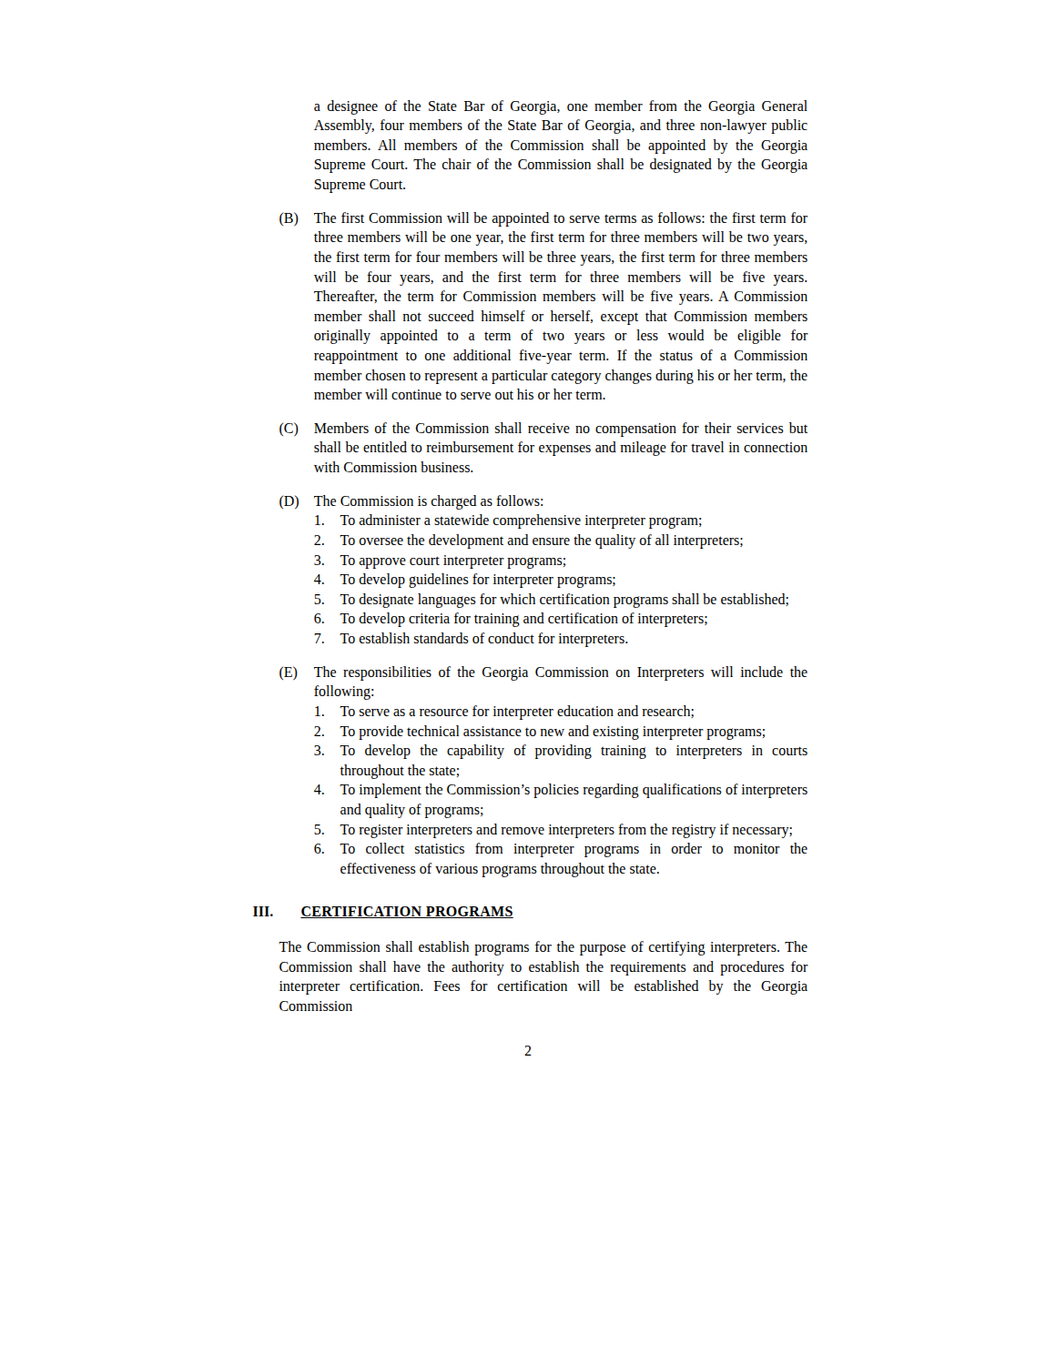a designee of the State Bar of Georgia, one member from the Georgia General Assembly, four members of the State Bar of Georgia, and three non-lawyer public members. All members of the Commission shall be appointed by the Georgia Supreme Court. The chair of the Commission shall be designated by the Georgia Supreme Court.
(B)
The first Commission will be appointed to serve terms as follows: the first term for three members will be one year, the first term for three members will be two years, the first term for four members will be three years, the first term for three members will be four years, and the first term for three members will be five years. Thereafter, the term for Commission members will be five years. A Commission member shall not succeed himself or herself, except that Commission members originally appointed to a term of two years or less would be eligible for reappointment to one additional five-year term. If the status of a Commission member chosen to represent a particular category changes during his or her term, the member will continue to serve out his or her term.
(C)
Members of the Commission shall receive no compensation for their services but shall be entitled to reimbursement for expenses and mileage for travel in connection with Commission business.
(D)
The Commission is charged as follows:
1. To administer a statewide comprehensive interpreter program;
2. To oversee the development and ensure the quality of all interpreters;
3. To approve court interpreter programs;
4. To develop guidelines for interpreter programs;
5. To designate languages for which certification programs shall be established;
6. To develop criteria for training and certification of interpreters;
7. To establish standards of conduct for interpreters.
(E)
The responsibilities of the Georgia Commission on Interpreters will include the following:
1. To serve as a resource for interpreter education and research;
2. To provide technical assistance to new and existing interpreter programs;
3. To develop the capability of providing training to interpreters in courts throughout the state;
4. To implement the Commission’s policies regarding qualifications of interpreters and quality of programs;
5. To register interpreters and remove interpreters from the registry if necessary;
6. To collect statistics from interpreter programs in order to monitor the effectiveness of various programs throughout the state.
III.
CERTIFICATION PROGRAMS
The Commission shall establish programs for the purpose of certifying interpreters. The Commission shall have the authority to establish the requirements and procedures for interpreter certification. Fees for certification will be established by the Georgia Commission
2